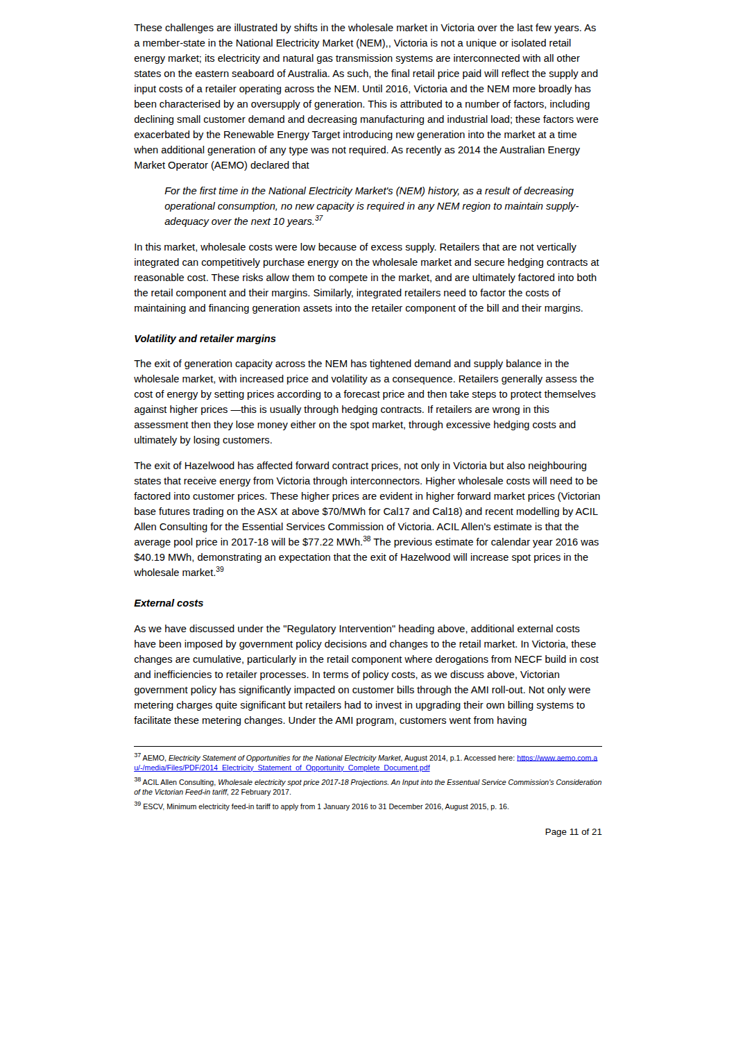These challenges are illustrated by shifts in the wholesale market in Victoria over the last few years. As a member-state in the National Electricity Market (NEM),, Victoria is not a unique or isolated retail energy market; its electricity and natural gas transmission systems are interconnected with all other states on the eastern seaboard of Australia. As such, the final retail price paid will reflect the supply and input costs of a retailer operating across the NEM. Until 2016, Victoria and the NEM more broadly has been characterised by an oversupply of generation. This is attributed to a number of factors, including declining small customer demand and decreasing manufacturing and industrial load; these factors were exacerbated by the Renewable Energy Target introducing new generation into the market at a time when additional generation of any type was not required. As recently as 2014 the Australian Energy Market Operator (AEMO) declared that
For the first time in the National Electricity Market's (NEM) history, as a result of decreasing operational consumption, no new capacity is required in any NEM region to maintain supply-adequacy over the next 10 years.37
In this market, wholesale costs were low because of excess supply. Retailers that are not vertically integrated can competitively purchase energy on the wholesale market and secure hedging contracts at reasonable cost. These risks allow them to compete in the market, and are ultimately factored into both the retail component and their margins. Similarly, integrated retailers need to factor the costs of maintaining and financing generation assets into the retailer component of the bill and their margins.
Volatility and retailer margins
The exit of generation capacity across the NEM has tightened demand and supply balance in the wholesale market, with increased price and volatility as a consequence. Retailers generally assess the cost of energy by setting prices according to a forecast price and then take steps to protect themselves against higher prices —this is usually through hedging contracts. If retailers are wrong in this assessment then they lose money either on the spot market, through excessive hedging costs and ultimately by losing customers.
The exit of Hazelwood has affected forward contract prices, not only in Victoria but also neighbouring states that receive energy from Victoria through interconnectors. Higher wholesale costs will need to be factored into customer prices. These higher prices are evident in higher forward market prices (Victorian base futures trading on the ASX at above $70/MWh for Cal17 and Cal18) and recent modelling by ACIL Allen Consulting for the Essential Services Commission of Victoria. ACIL Allen's estimate is that the average pool price in 2017-18 will be $77.22 MWh.38 The previous estimate for calendar year 2016 was $40.19 MWh, demonstrating an expectation that the exit of Hazelwood will increase spot prices in the wholesale market.39
External costs
As we have discussed under the "Regulatory Intervention" heading above, additional external costs have been imposed by government policy decisions and changes to the retail market. In Victoria, these changes are cumulative, particularly in the retail component where derogations from NECF build in cost and inefficiencies to retailer processes. In terms of policy costs, as we discuss above, Victorian government policy has significantly impacted on customer bills through the AMI roll-out. Not only were metering charges quite significant but retailers had to invest in upgrading their own billing systems to facilitate these metering changes. Under the AMI program, customers went from having
37 AEMO, Electricity Statement of Opportunities for the National Electricity Market, August 2014, p.1. Accessed here: https://www.aemo.com.au/-/media/Files/PDF/2014_Electricity_Statement_of_Opportunity_Complete_Document.pdf
38 ACIL Allen Consulting, Wholesale electricity spot price 2017-18 Projections. An Input into the Essentual Service Commission's Consideration of the Victorian Feed-in tariff, 22 February 2017.
39 ESCV, Minimum electricity feed-in tariff to apply from 1 January 2016 to 31 December 2016, August 2015, p. 16.
Page 11 of 21